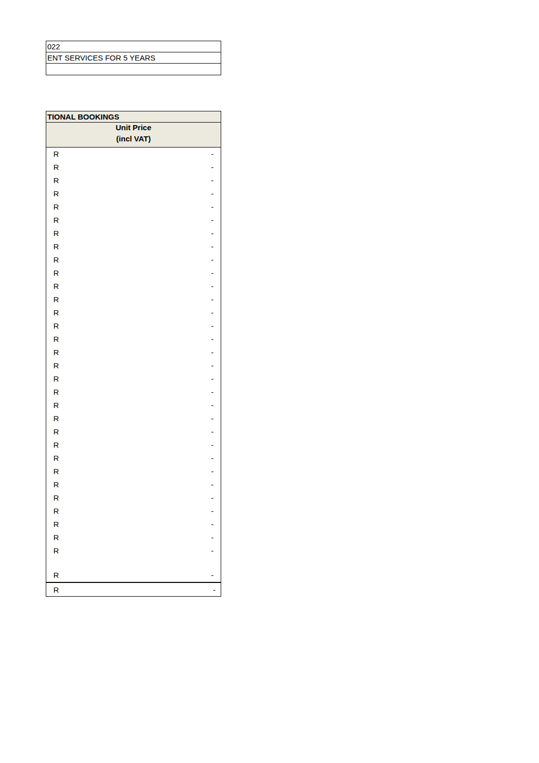022
ENT SERVICES FOR 5 YEARS
TIONAL BOOKINGS
Unit Price
(incl VAT)
R-
R-
R-
R-
R-
R-
R-
R-
R-
R-
R-
R-
R-
R-
R-
R-
R-
R-
R-
R-
R-
R-
R-
R-
R-
R-
R-
R-
R-
R-
R-
R-
R-